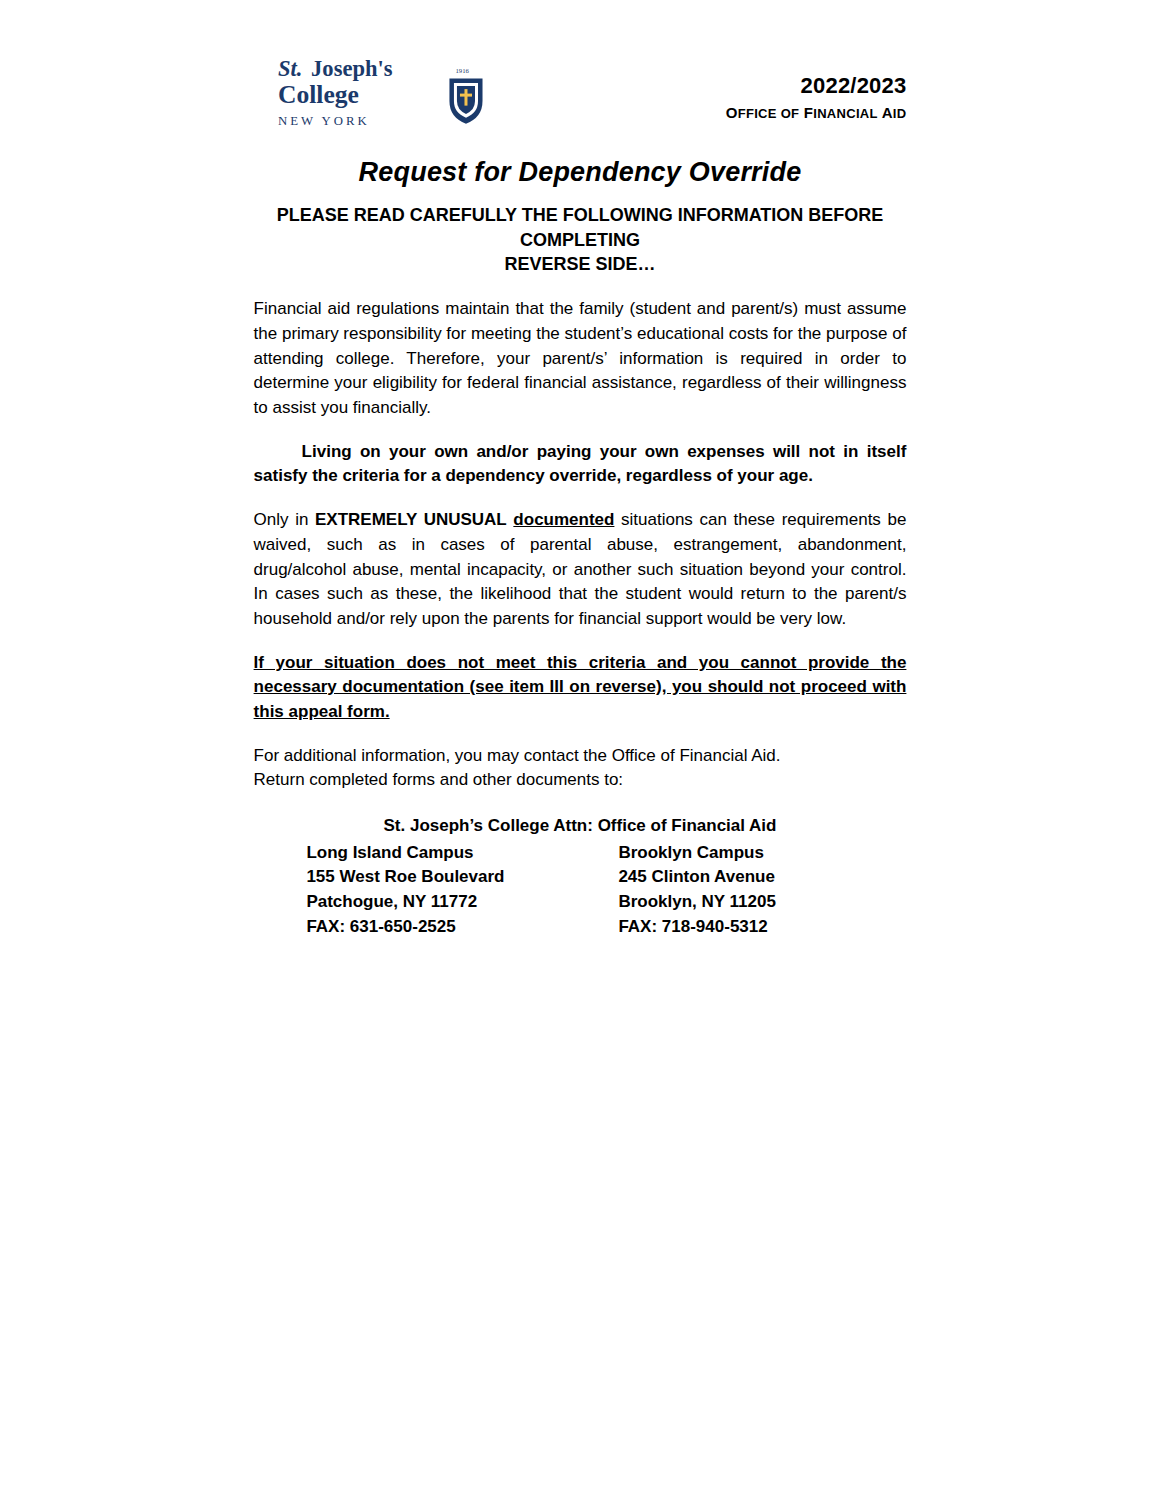St. Joseph's College NEW YORK 1916
2022/2023
OFFICE OF FINANCIAL AID
Request for Dependency Override
PLEASE READ CAREFULLY THE FOLLOWING INFORMATION BEFORE COMPLETING
REVERSE SIDE…
Financial aid regulations maintain that the family (student and parent/s) must assume the primary responsibility for meeting the student’s educational costs for the purpose of attending college. Therefore, your parent/s’ information is required in order to determine your eligibility for federal financial assistance, regardless of their willingness to assist you financially.
Living on your own and/or paying your own expenses will not in itself satisfy the criteria for a dependency override, regardless of your age.
Only in EXTREMELY UNUSUAL documented situations can these requirements be waived, such as in cases of parental abuse, estrangement, abandonment, drug/alcohol abuse, mental incapacity, or another such situation beyond your control. In cases such as these, the likelihood that the student would return to the parent/s household and/or rely upon the parents for financial support would be very low.
If your situation does not meet this criteria and you cannot provide the necessary documentation (see item III on reverse), you should not proceed with this appeal form.
For additional information, you may contact the Office of Financial Aid.
Return completed forms and other documents to:
St. Joseph’s College Attn: Office of Financial Aid
| Long Island Campus | Brooklyn Campus |
| 155 West Roe Boulevard | 245 Clinton Avenue |
| Patchogue, NY 11772 | Brooklyn, NY 11205 |
| FAX: 631-650-2525 | FAX: 718-940-5312 |